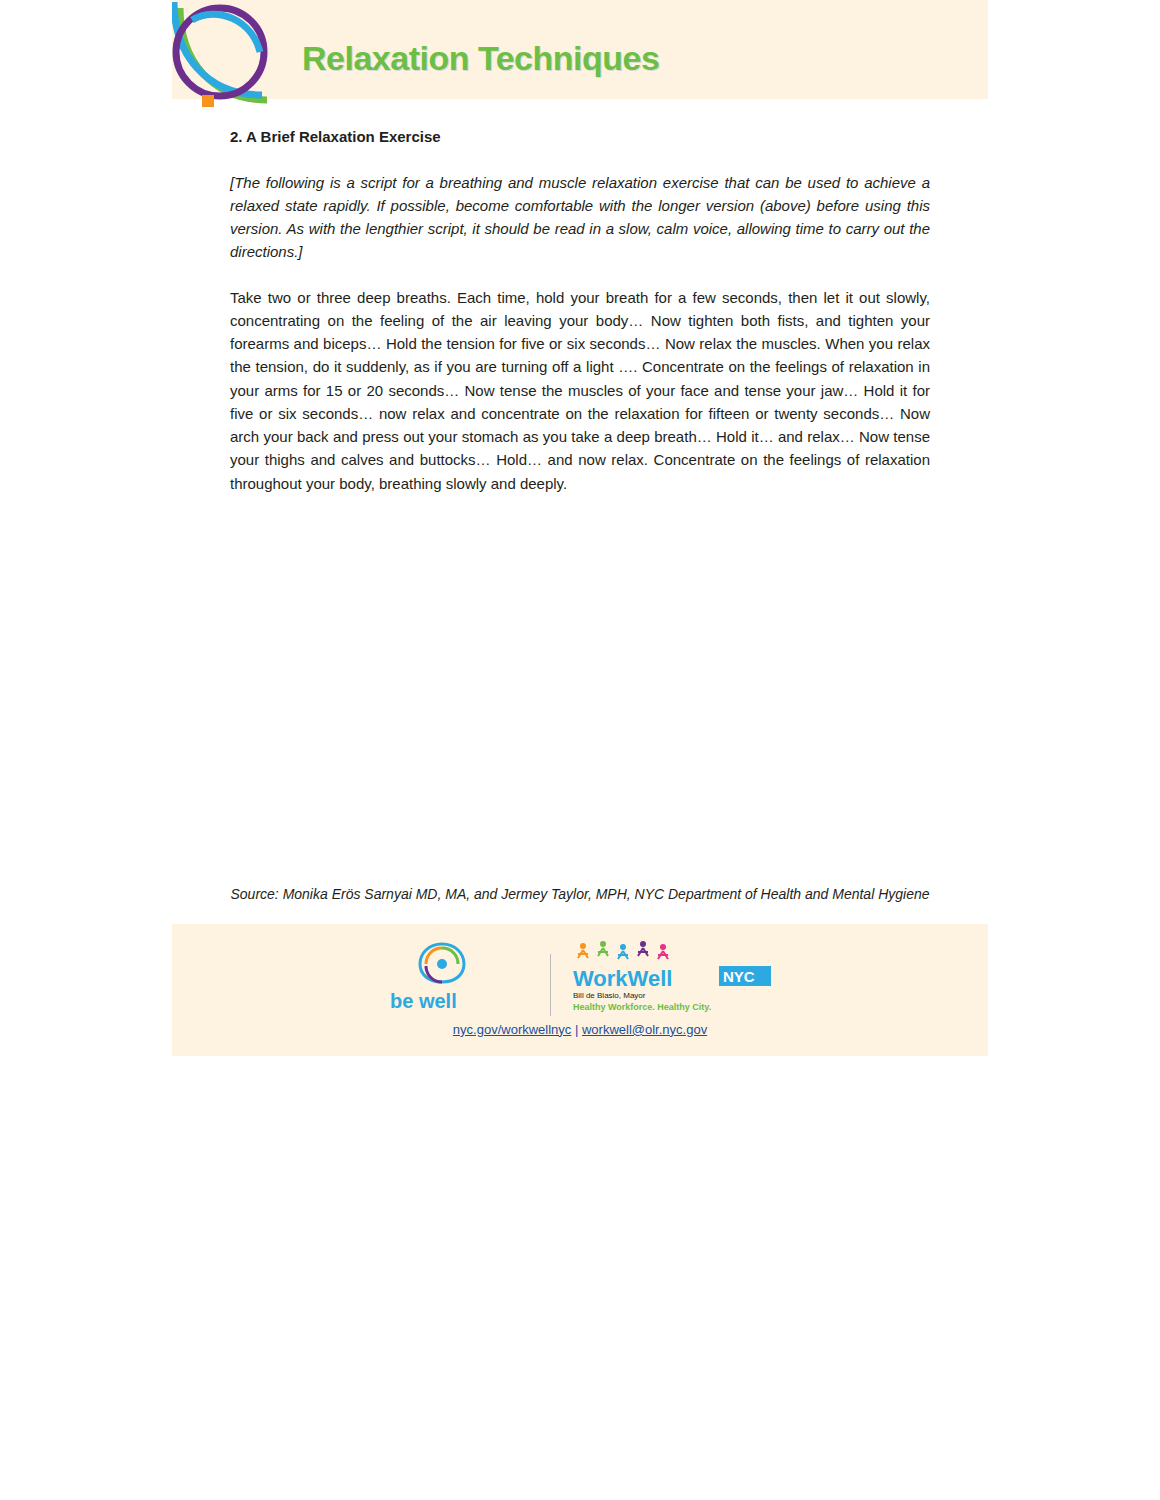Relaxation Techniques
2. A Brief Relaxation Exercise
[The following is a script for a breathing and muscle relaxation exercise that can be used to achieve a relaxed state rapidly. If possible, become comfortable with the longer version (above) before using this version. As with the lengthier script, it should be read in a slow, calm voice, allowing time to carry out the directions.]
Take two or three deep breaths. Each time, hold your breath for a few seconds, then let it out slowly, concentrating on the feeling of the air leaving your body… Now tighten both fists, and tighten your forearms and biceps… Hold the tension for five or six seconds… Now relax the muscles. When you relax the tension, do it suddenly, as if you are turning off a light …. Concentrate on the feelings of relaxation in your arms for 15 or 20 seconds… Now tense the muscles of your face and tense your jaw… Hold it for five or six seconds… now relax and concentrate on the relaxation for fifteen or twenty seconds… Now arch your back and press out your stomach as you take a deep breath… Hold it… and relax… Now tense your thighs and calves and buttocks… Hold… and now relax. Concentrate on the feelings of relaxation throughout your body, breathing slowly and deeply.
Source: Monika Erös Sarnyai MD, MA, and Jermey Taylor, MPH, NYC Department of Health and Mental Hygiene
be well
WorkWell NYC Bill de Blasio, Mayor Healthy Workforce. Healthy City.
nyc.gov/workwellnyc | workwell@olr.nyc.gov